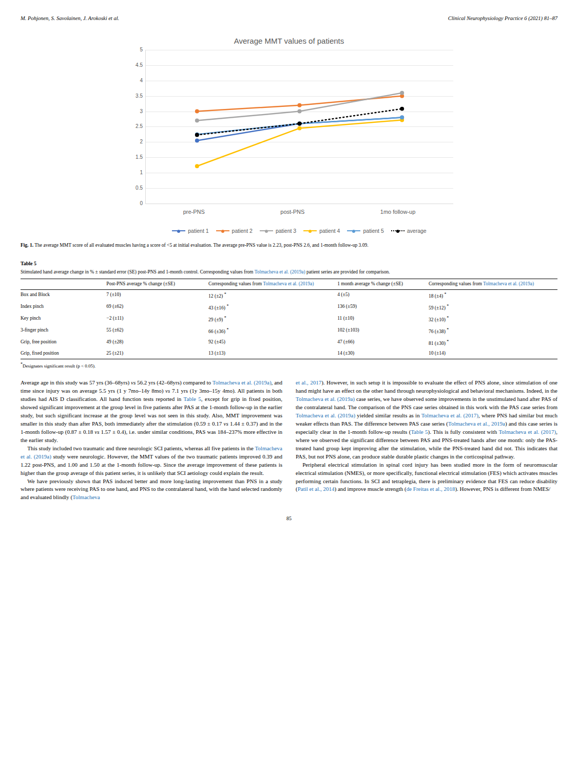M. Pohjonen, S. Savolainen, J. Arokoski et al.
Clinical Neurophysiology Practice 6 (2021) 81–87
Average MMT values of patients
5
4.5
4
3.5
3
2.5
2
1.5
1
0.5
0
pre-PNS post-PNS 1mo follow-up
patient 1 patient 2 patient 3 patient 4 patient 5 average
Fig. 1. The average MMT score of all evaluated muscles having a score of <5 at initial evaluation. The average pre-PNS value is 2.23, post-PNS 2.6, and 1-month follow-up 3.09.
Table 5
Stimulated hand average change in % ± standard error (SE) post-PNS and 1-month control. Corresponding values from Tolmacheva et al. (2019a) patient series are provided for comparison.
| | Post-PNS average % change (±SE) | Corresponding values from Tolmacheva et al. (2019a) | 1 month average % change (±SE) | Corresponding values from Tolmacheva et al. (2019a) |
| --- | --- | --- | --- | --- |
| Box and Block | 7 (±10) | 12 (±2) * | 4 (±5) | 18 (±4) * |
| Index pinch | 69 (±62) | 43 (±16) * | 136 (±59) | 59 (±12) * |
| Key pinch | −2 (±11) | 29 (±9) * | 11 (±10) | 32 (±10) * |
| 3-finger pinch | 55 (±62) | 66 (±36) * | 102 (±103) | 76 (±38) * |
| Grip, free position | 49 (±28) | 92 (±45) | 47 (±66) | 81 (±30) * |
| Grip, fixed position | 25 (±21) | 13 (±13) | 14 (±30) | 10 (±14) |
*Designates significant result (p < 0.05).
Average age in this study was 57 yrs (36–68yrs) vs 56.2 yrs (42–68yrs) compared to Tolmacheva et al. (2019a), and time since injury was on average 5.5 yrs (1 y 7mo–14y 8mo) vs 7.1 yrs (1y 3mo–15y 4mo). All patients in both studies had AIS D classification. All hand function tests reported in Table 5, except for grip in fixed position, showed significant improvement at the group level in five patients after PAS at the 1-month follow-up in the earlier study, but such significant increase at the group level was not seen in this study. Also, MMT improvement was smaller in this study than after PAS, both immediately after the stimulation (0.59 ± 0.17 vs 1.44 ± 0.37) and in the 1-month follow-up (0.87 ± 0.18 vs 1.57 ± 0.4), i.e. under similar conditions, PAS was 184–237% more effective in the earlier study.
This study included two traumatic and three neurologic SCI patients, whereas all five patients in the Tolmacheva et al. (2019a) study were neurologic. However, the MMT values of the two traumatic patients improved 0.39 and 1.22 post-PNS, and 1.00 and 1.50 at the 1-month follow-up. Since the average improvement of these patients is higher than the group average of this patient series, it is unlikely that SCI aetiology could explain the result.
We have previously shown that PAS induced better and more long-lasting improvement than PNS in a study where patients were receiving PAS to one hand, and PNS to the contralateral hand, with the hand selected randomly and evaluated blindly (Tolmacheva
et al., 2017). However, in such setup it is impossible to evaluate the effect of PNS alone, since stimulation of one hand might have an effect on the other hand through neurophysiological and behavioral mechanisms. Indeed, in the Tolmacheva et al. (2019a) case series, we have observed some improvements in the unstimulated hand after PAS of the contralateral hand. The comparison of the PNS case series obtained in this work with the PAS case series from Tolmacheva et al. (2019a) yielded similar results as in Tolmacheva et al. (2017), where PNS had similar but much weaker effects than PAS. The difference between PAS case series (Tolmacheva et al., 2019a) and this case series is especially clear in the 1-month follow-up results (Table 5). This is fully consistent with Tolmacheva et al. (2017), where we observed the significant difference between PAS and PNS-treated hands after one month: only the PAS-treated hand group kept improving after the stimulation, while the PNS-treated hand did not. This indicates that PAS, but not PNS alone, can produce stable durable plastic changes in the corticospinal pathway.
Peripheral electrical stimulation in spinal cord injury has been studied more in the form of neuromuscular electrical stimulation (NMES), or more specifically, functional electrical stimulation (FES) which activates muscles performing certain functions. In SCI and tetraplegia, there is preliminary evidence that FES can reduce disability (Patil et al., 2014) and improve muscle strength (de Freitas et al., 2018). However, PNS is different from NMES/
85